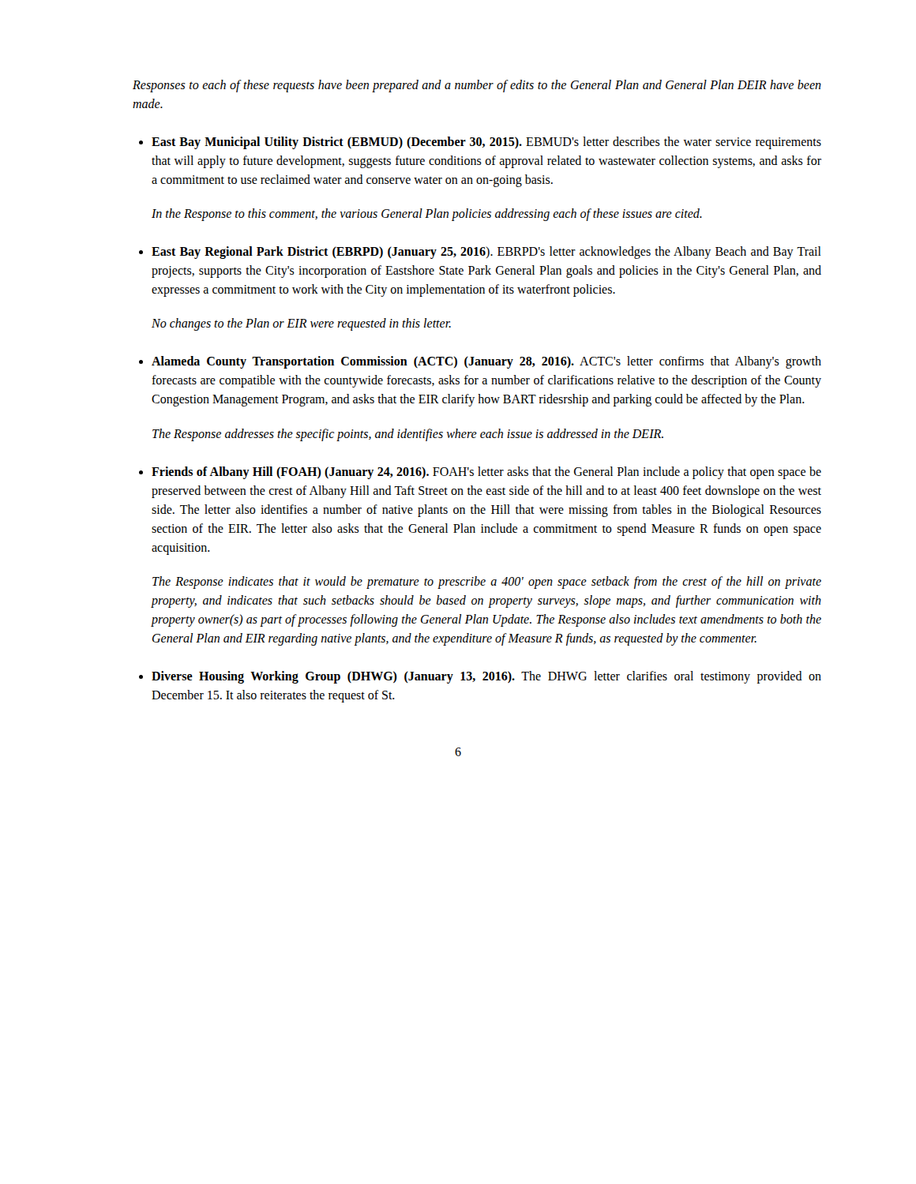Responses to each of these requests have been prepared and a number of edits to the General Plan and General Plan DEIR have been made.
East Bay Municipal Utility District (EBMUD) (December 30, 2015). EBMUD's letter describes the water service requirements that will apply to future development, suggests future conditions of approval related to wastewater collection systems, and asks for a commitment to use reclaimed water and conserve water on an on-going basis.
In the Response to this comment, the various General Plan policies addressing each of these issues are cited.
East Bay Regional Park District (EBRPD) (January 25, 2016). EBRPD's letter acknowledges the Albany Beach and Bay Trail projects, supports the City's incorporation of Eastshore State Park General Plan goals and policies in the City's General Plan, and expresses a commitment to work with the City on implementation of its waterfront policies.
No changes to the Plan or EIR were requested in this letter.
Alameda County Transportation Commission (ACTC) (January 28, 2016). ACTC's letter confirms that Albany's growth forecasts are compatible with the countywide forecasts, asks for a number of clarifications relative to the description of the County Congestion Management Program, and asks that the EIR clarify how BART ridesrship and parking could be affected by the Plan.
The Response addresses the specific points, and identifies where each issue is addressed in the DEIR.
Friends of Albany Hill (FOAH) (January 24, 2016). FOAH's letter asks that the General Plan include a policy that open space be preserved between the crest of Albany Hill and Taft Street on the east side of the hill and to at least 400 feet downslope on the west side. The letter also identifies a number of native plants on the Hill that were missing from tables in the Biological Resources section of the EIR. The letter also asks that the General Plan include a commitment to spend Measure R funds on open space acquisition.
The Response indicates that it would be premature to prescribe a 400' open space setback from the crest of the hill on private property, and indicates that such setbacks should be based on property surveys, slope maps, and further communication with property owner(s) as part of processes following the General Plan Update. The Response also includes text amendments to both the General Plan and EIR regarding native plants, and the expenditure of Measure R funds, as requested by the commenter.
Diverse Housing Working Group (DHWG) (January 13, 2016). The DHWG letter clarifies oral testimony provided on December 15. It also reiterates the request of St.
6